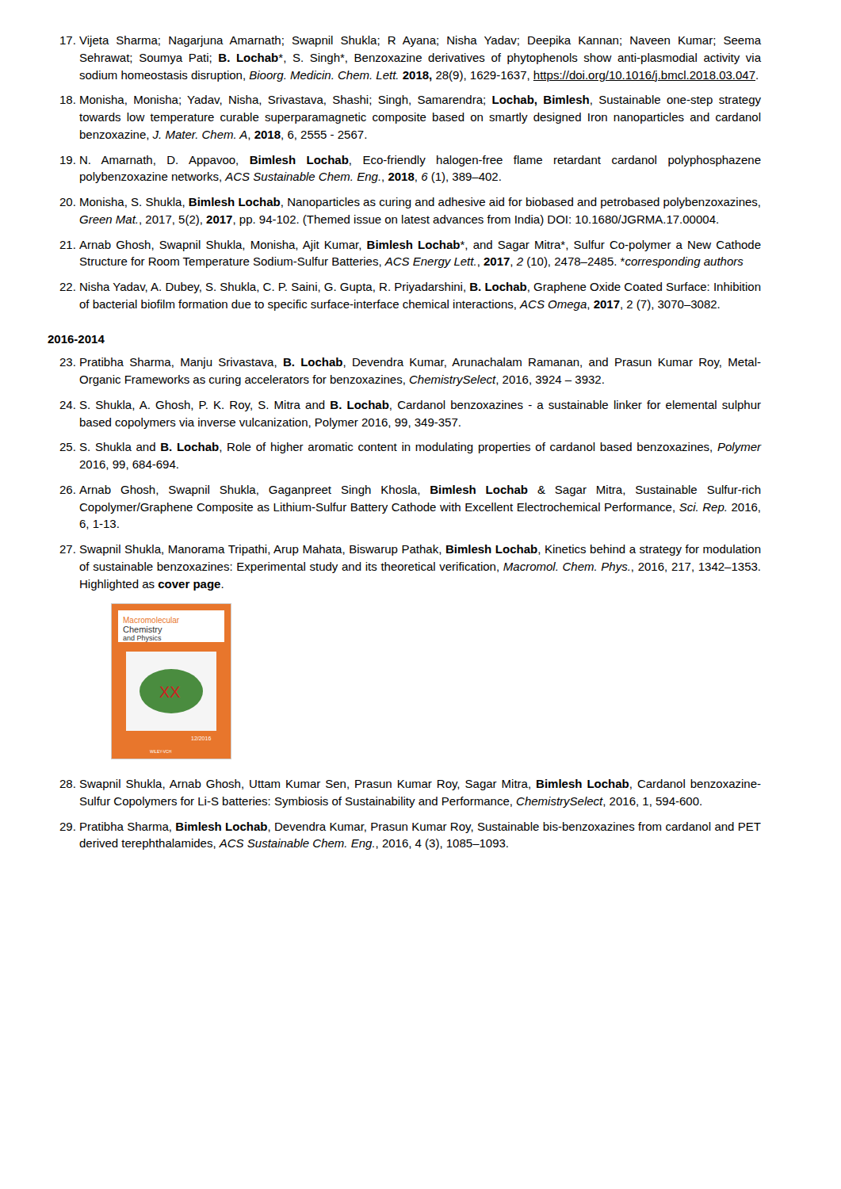Vijeta Sharma; Nagarjuna Amarnath; Swapnil Shukla; R Ayana; Nisha Yadav; Deepika Kannan; Naveen Kumar; Seema Sehrawat; Soumya Pati; B. Lochab*, S. Singh*, Benzoxazine derivatives of phytophenols show anti-plasmodial activity via sodium homeostasis disruption, Bioorg. Medicin. Chem. Lett. 2018, 28(9), 1629-1637, https://doi.org/10.1016/j.bmcl.2018.03.047.
Monisha, Monisha; Yadav, Nisha, Srivastava, Shashi; Singh, Samarendra; Lochab, Bimlesh, Sustainable one-step strategy towards low temperature curable superparamagnetic composite based on smartly designed Iron nanoparticles and cardanol benzoxazine, J. Mater. Chem. A, 2018, 6, 2555 - 2567.
N. Amarnath, D. Appavoo, Bimlesh Lochab, Eco-friendly halogen-free flame retardant cardanol polyphosphazene polybenzoxazine networks, ACS Sustainable Chem. Eng., 2018, 6 (1), 389–402.
Monisha, S. Shukla, Bimlesh Lochab, Nanoparticles as curing and adhesive aid for biobased and petrobased polybenzoxazines, Green Mat., 2017, 5(2), 2017, pp. 94-102. (Themed issue on latest advances from India) DOI: 10.1680/JGRMA.17.00004.
Arnab Ghosh, Swapnil Shukla, Monisha, Ajit Kumar, Bimlesh Lochab*, and Sagar Mitra*, Sulfur Co-polymer a New Cathode Structure for Room Temperature Sodium-Sulfur Batteries, ACS Energy Lett., 2017, 2 (10), 2478–2485. *corresponding authors
Nisha Yadav, A. Dubey, S. Shukla, C. P. Saini, G. Gupta, R. Priyadarshini, B. Lochab, Graphene Oxide Coated Surface: Inhibition of bacterial biofilm formation due to specific surface-interface chemical interactions, ACS Omega, 2017, 2 (7), 3070–3082.
2016-2014
Pratibha Sharma, Manju Srivastava, B. Lochab, Devendra Kumar, Arunachalam Ramanan, and Prasun Kumar Roy, Metal-Organic Frameworks as curing accelerators for benzoxazines, ChemistrySelect, 2016, 3924 – 3932.
S. Shukla, A. Ghosh, P. K. Roy, S. Mitra and B. Lochab, Cardanol benzoxazines - a sustainable linker for elemental sulphur based copolymers via inverse vulcanization, Polymer 2016, 99, 349-357.
S. Shukla and B. Lochab, Role of higher aromatic content in modulating properties of cardanol based benzoxazines, Polymer 2016, 99, 684-694.
Arnab Ghosh, Swapnil Shukla, Gaganpreet Singh Khosla, Bimlesh Lochab & Sagar Mitra, Sustainable Sulfur-rich Copolymer/Graphene Composite as Lithium-Sulfur Battery Cathode with Excellent Electrochemical Performance, Sci. Rep. 2016, 6, 1-13.
Swapnil Shukla, Manorama Tripathi, Arup Mahata, Biswarup Pathak, Bimlesh Lochab, Kinetics behind a strategy for modulation of sustainable benzoxazines: Experimental study and its theoretical verification, Macromol. Chem. Phys., 2016, 217, 1342–1353. Highlighted as cover page.
Swapnil Shukla, Arnab Ghosh, Uttam Kumar Sen, Prasun Kumar Roy, Sagar Mitra, Bimlesh Lochab, Cardanol benzoxazine-Sulfur Copolymers for Li-S batteries: Symbiosis of Sustainability and Performance, ChemistrySelect, 2016, 1, 594-600.
Pratibha Sharma, Bimlesh Lochab, Devendra Kumar, Prasun Kumar Roy, Sustainable bis-benzoxazines from cardanol and PET derived terephthalamides, ACS Sustainable Chem. Eng., 2016, 4 (3), 1085–1093.